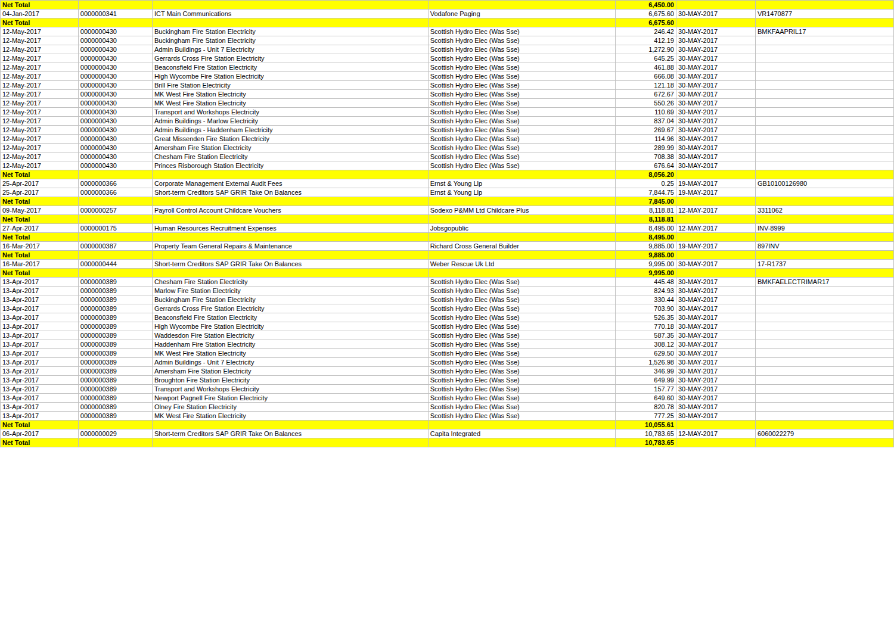| Net Total | | | | 6,450.00 | | |
| 04-Jan-2017 | 0000000341 | ICT Main Communications | Vodafone Paging | 6,675.60 | 30-MAY-2017 | VR1470877 |
| Net Total | | | | 6,675.60 | | |
| 12-May-2017 | 0000000430 | Buckingham Fire Station Electricity | Scottish Hydro Elec (Was Sse) | 246.42 | 30-MAY-2017 | BMKFAAPRIL17 |
| 12-May-2017 | 0000000430 | Buckingham Fire Station Electricity | Scottish Hydro Elec (Was Sse) | 412.19 | 30-MAY-2017 | |
| 12-May-2017 | 0000000430 | Admin Buildings - Unit 7 Electricity | Scottish Hydro Elec (Was Sse) | 1,272.90 | 30-MAY-2017 | |
| 12-May-2017 | 0000000430 | Gerrards Cross Fire Station Electricity | Scottish Hydro Elec (Was Sse) | 645.25 | 30-MAY-2017 | |
| 12-May-2017 | 0000000430 | Beaconsfield Fire Station Electricity | Scottish Hydro Elec (Was Sse) | 461.88 | 30-MAY-2017 | |
| 12-May-2017 | 0000000430 | High Wycombe Fire Station Electricity | Scottish Hydro Elec (Was Sse) | 666.08 | 30-MAY-2017 | |
| 12-May-2017 | 0000000430 | Brill Fire Station Electricity | Scottish Hydro Elec (Was Sse) | 121.18 | 30-MAY-2017 | |
| 12-May-2017 | 0000000430 | MK West Fire Station Electricity | Scottish Hydro Elec (Was Sse) | 672.67 | 30-MAY-2017 | |
| 12-May-2017 | 0000000430 | MK West Fire Station Electricity | Scottish Hydro Elec (Was Sse) | 550.26 | 30-MAY-2017 | |
| 12-May-2017 | 0000000430 | Transport and Workshops Electricity | Scottish Hydro Elec (Was Sse) | 110.69 | 30-MAY-2017 | |
| 12-May-2017 | 0000000430 | Admin Buildings - Marlow Electricity | Scottish Hydro Elec (Was Sse) | 837.04 | 30-MAY-2017 | |
| 12-May-2017 | 0000000430 | Admin Buildings - Haddenham Electricity | Scottish Hydro Elec (Was Sse) | 269.67 | 30-MAY-2017 | |
| 12-May-2017 | 0000000430 | Great Missenden Fire Station Electricity | Scottish Hydro Elec (Was Sse) | 114.96 | 30-MAY-2017 | |
| 12-May-2017 | 0000000430 | Amersham Fire Station Electricity | Scottish Hydro Elec (Was Sse) | 289.99 | 30-MAY-2017 | |
| 12-May-2017 | 0000000430 | Chesham Fire Station Electricity | Scottish Hydro Elec (Was Sse) | 708.38 | 30-MAY-2017 | |
| 12-May-2017 | 0000000430 | Princes Risborough Station Electricity | Scottish Hydro Elec (Was Sse) | 676.64 | 30-MAY-2017 | |
| Net Total | | | | 8,056.20 | | |
| 25-Apr-2017 | 0000000366 | Corporate Management External Audit Fees | Ernst & Young Llp | 0.25 | 19-MAY-2017 | GB10100126980 |
| 25-Apr-2017 | 0000000366 | Short-term Creditors SAP GRIR Take On Balances | Ernst & Young Llp | 7,844.75 | 19-MAY-2017 | |
| Net Total | | | | 7,845.00 | | |
| 09-May-2017 | 0000000257 | Payroll Control Account Childcare Vouchers | Sodexo P&MM Ltd Childcare Plus | 8,118.81 | 12-MAY-2017 | 3311062 |
| Net Total | | | | 8,118.81 | | |
| 27-Apr-2017 | 0000000175 | Human Resources Recruitment Expenses | Jobsgopublic | 8,495.00 | 12-MAY-2017 | INV-8999 |
| Net Total | | | | 8,495.00 | | |
| 16-Mar-2017 | 0000000387 | Property Team General Repairs & Maintenance | Richard Cross General Builder | 9,885.00 | 19-MAY-2017 | 897INV |
| Net Total | | | | 9,885.00 | | |
| 16-Mar-2017 | 0000000444 | Short-term Creditors SAP GRIR Take On Balances | Weber Rescue Uk Ltd | 9,995.00 | 30-MAY-2017 | 17-R1737 |
| Net Total | | | | 9,995.00 | | |
| 13-Apr-2017 | 0000000389 | Chesham Fire Station Electricity | Scottish Hydro Elec (Was Sse) | 445.48 | 30-MAY-2017 | BMKFAELECTRIMAR17 |
| 13-Apr-2017 | 0000000389 | Marlow Fire Station Electricity | Scottish Hydro Elec (Was Sse) | 824.93 | 30-MAY-2017 | |
| 13-Apr-2017 | 0000000389 | Buckingham Fire Station Electricity | Scottish Hydro Elec (Was Sse) | 330.44 | 30-MAY-2017 | |
| 13-Apr-2017 | 0000000389 | Gerrards Cross Fire Station Electricity | Scottish Hydro Elec (Was Sse) | 703.90 | 30-MAY-2017 | |
| 13-Apr-2017 | 0000000389 | Beaconsfield Fire Station Electricity | Scottish Hydro Elec (Was Sse) | 526.35 | 30-MAY-2017 | |
| 13-Apr-2017 | 0000000389 | High Wycombe Fire Station Electricity | Scottish Hydro Elec (Was Sse) | 770.18 | 30-MAY-2017 | |
| 13-Apr-2017 | 0000000389 | Waddesdon Fire Station Electricity | Scottish Hydro Elec (Was Sse) | 587.35 | 30-MAY-2017 | |
| 13-Apr-2017 | 0000000389 | Haddenham Fire Station Electricity | Scottish Hydro Elec (Was Sse) | 308.12 | 30-MAY-2017 | |
| 13-Apr-2017 | 0000000389 | MK West Fire Station Electricity | Scottish Hydro Elec (Was Sse) | 629.50 | 30-MAY-2017 | |
| 13-Apr-2017 | 0000000389 | Admin Buildings - Unit 7 Electricity | Scottish Hydro Elec (Was Sse) | 1,526.98 | 30-MAY-2017 | |
| 13-Apr-2017 | 0000000389 | Amersham Fire Station Electricity | Scottish Hydro Elec (Was Sse) | 346.99 | 30-MAY-2017 | |
| 13-Apr-2017 | 0000000389 | Broughton Fire Station Electricity | Scottish Hydro Elec (Was Sse) | 649.99 | 30-MAY-2017 | |
| 13-Apr-2017 | 0000000389 | Transport and Workshops Electricity | Scottish Hydro Elec (Was Sse) | 157.77 | 30-MAY-2017 | |
| 13-Apr-2017 | 0000000389 | Newport Pagnell Fire Station Electricity | Scottish Hydro Elec (Was Sse) | 649.60 | 30-MAY-2017 | |
| 13-Apr-2017 | 0000000389 | Olney Fire Station Electricity | Scottish Hydro Elec (Was Sse) | 820.78 | 30-MAY-2017 | |
| 13-Apr-2017 | 0000000389 | MK West Fire Station Electricity | Scottish Hydro Elec (Was Sse) | 777.25 | 30-MAY-2017 | |
| Net Total | | | | 10,055.61 | | |
| 06-Apr-2017 | 0000000029 | Short-term Creditors SAP GRIR Take On Balances | Capita Integrated | 10,783.65 | 12-MAY-2017 | 6060022279 |
| Net Total | | | | 10,783.65 | | |